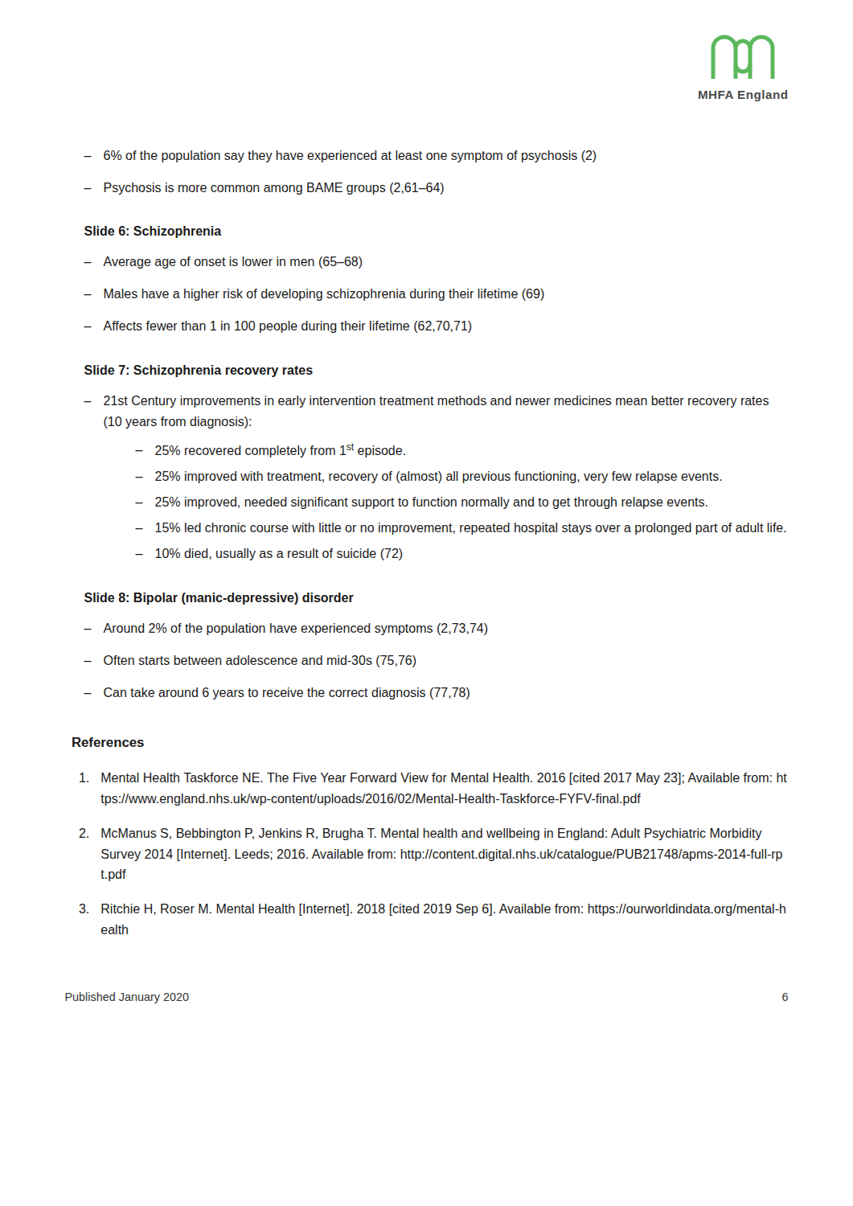MHFA England
6% of the population say they have experienced at least one symptom of psychosis (2)
Psychosis is more common among BAME groups (2,61–64)
Slide 6: Schizophrenia
Average age of onset is lower in men (65–68)
Males have a higher risk of developing schizophrenia during their lifetime (69)
Affects fewer than 1 in 100 people during their lifetime (62,70,71)
Slide 7: Schizophrenia recovery rates
21st Century improvements in early intervention treatment methods and newer medicines mean better recovery rates (10 years from diagnosis):
25% recovered completely from 1st episode.
25% improved with treatment, recovery of (almost) all previous functioning, very few relapse events.
25% improved, needed significant support to function normally and to get through relapse events.
15% led chronic course with little or no improvement, repeated hospital stays over a prolonged part of adult life.
10% died, usually as a result of suicide (72)
Slide 8: Bipolar (manic-depressive) disorder
Around 2% of the population have experienced symptoms (2,73,74)
Often starts between adolescence and mid-30s (75,76)
Can take around 6 years to receive the correct diagnosis (77,78)
References
Mental Health Taskforce NE. The Five Year Forward View for Mental Health. 2016 [cited 2017 May 23]; Available from: https://www.england.nhs.uk/wp-content/uploads/2016/02/Mental-Health-Taskforce-FYFV-final.pdf
McManus S, Bebbington P, Jenkins R, Brugha T. Mental health and wellbeing in England: Adult Psychiatric Morbidity Survey 2014 [Internet]. Leeds; 2016. Available from: http://content.digital.nhs.uk/catalogue/PUB21748/apms-2014-full-rpt.pdf
Ritchie H, Roser M. Mental Health [Internet]. 2018 [cited 2019 Sep 6]. Available from: https://ourworldindata.org/mental-health
Published January 2020 6